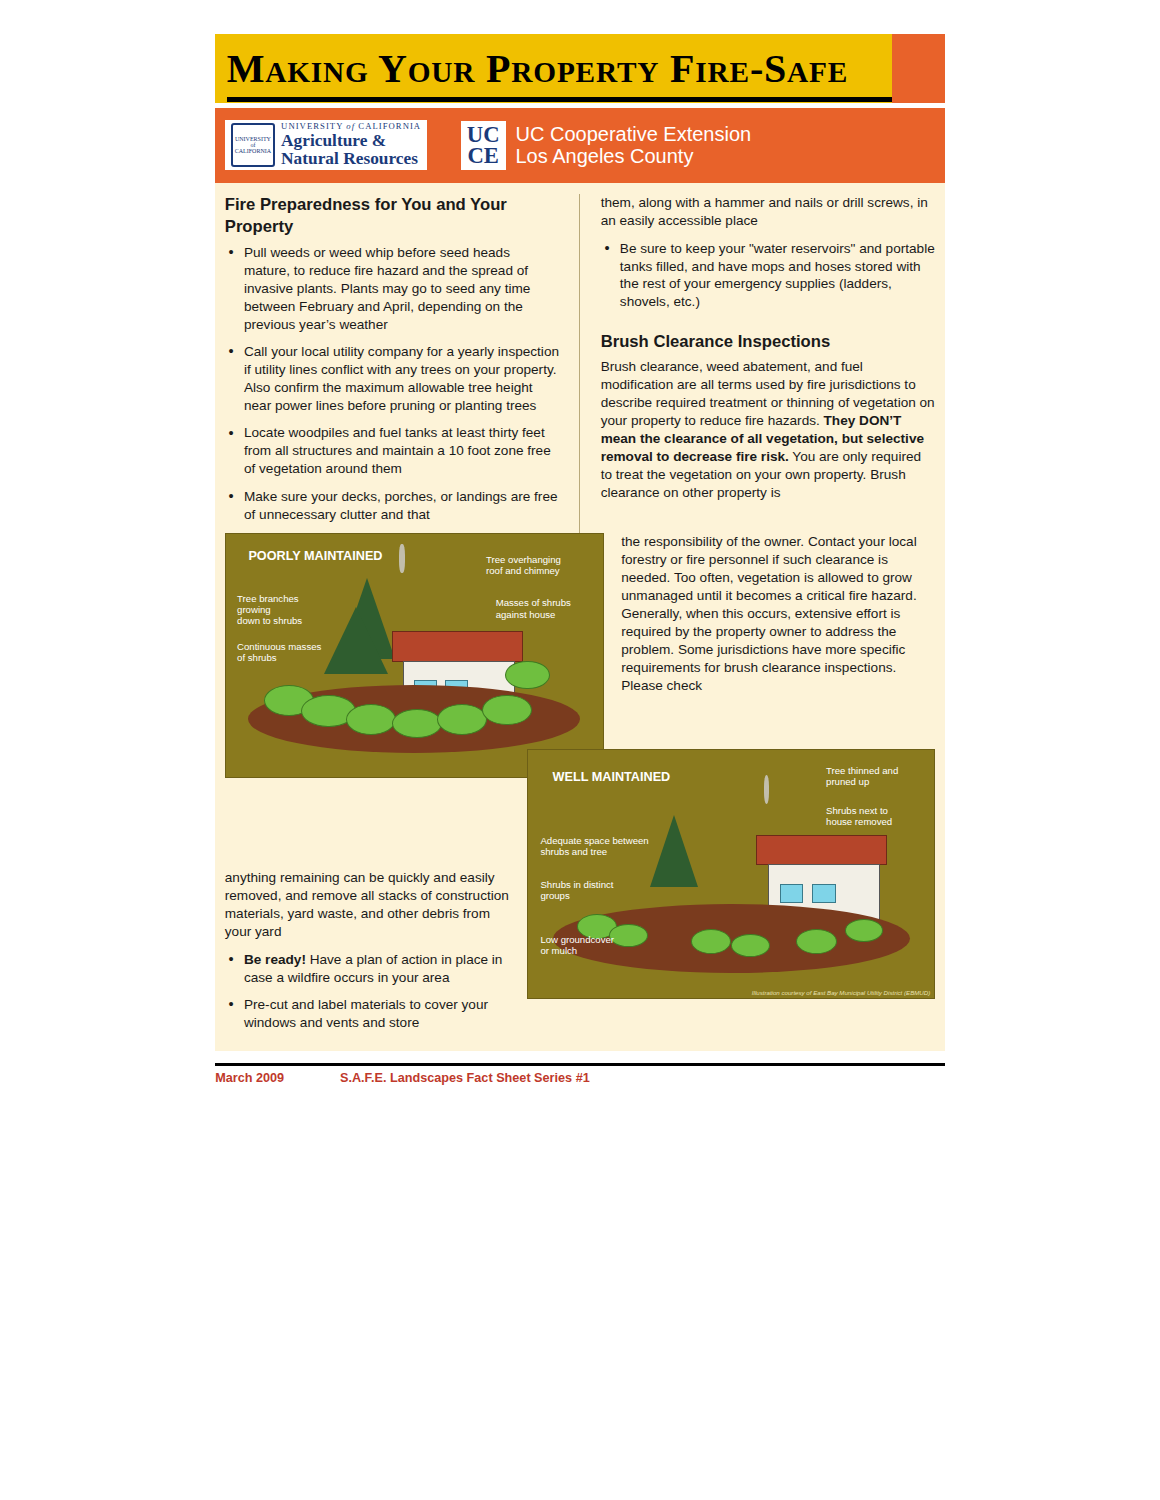MAKING YOUR PROPERTY FIRE-SAFE
UNIVERSITY
of
CALIFORNIA
UNIVERSITY of CALIFORNIA
Agriculture &
Natural Resources
UC
CE
UC Cooperative Extension
Los Angeles County
Fire Preparedness for You and Your Property
Pull weeds or weed whip before seed heads mature, to reduce fire hazard and the spread of invasive plants. Plants may go to seed any time between February and April, depending on the previous year’s weather
Call your local utility company for a yearly inspection if utility lines conflict with any trees on your property. Also confirm the maximum allowable tree height near power lines before pruning or planting trees
Locate woodpiles and fuel tanks at least thirty feet from all structures and maintain a 10 foot zone free of vegetation around them
Make sure your decks, porches, or landings are free of unnecessary clutter and that
them, along with a hammer and nails or drill screws, in an easily accessible place
Be sure to keep your "water reservoirs" and portable tanks filled, and have mops and hoses stored with the rest of your emergency supplies (ladders, shovels, etc.)
Brush Clearance Inspections
Brush clearance, weed abatement, and fuel modification are all terms used by fire jurisdictions to describe required treatment or thinning of vegetation on your property to reduce fire hazards. They DON’T mean the clearance of all vegetation, but selective removal to decrease fire risk. You are only required to treat the vegetation on your own property. Brush clearance on other property is
POORLY MAINTAINED
Tree overhanging
roof and chimney
Masses of shrubs
against house
Tree branches growing
down to shrubs
Continuous masses
of shrubs
the responsibility of the owner. Contact your local forestry or fire personnel if such clearance is needed. Too often, vegetation is allowed to grow unmanaged until it becomes a critical fire hazard. Generally, when this occurs, extensive effort is required by the property owner to address the problem. Some jurisdictions have more specific requirements for brush clearance inspections. Please check
anything remaining can be quickly and easily removed, and remove all stacks of construction materials, yard waste, and other debris from your yard
Be ready! Have a plan of action in place in case a wildfire occurs in your area
Pre-cut and label materials to cover your windows and vents and store
WELL MAINTAINED
Tree thinned and
pruned up
Shrubs next to
house removed
Adequate space between
shrubs and tree
Shrubs in distinct groups
Low groundcover
or mulch
Illustration courtesy of East Bay Municipal Utility District (EBMUD)
March 2009
S.A.F.E. Landscapes Fact Sheet Series #1